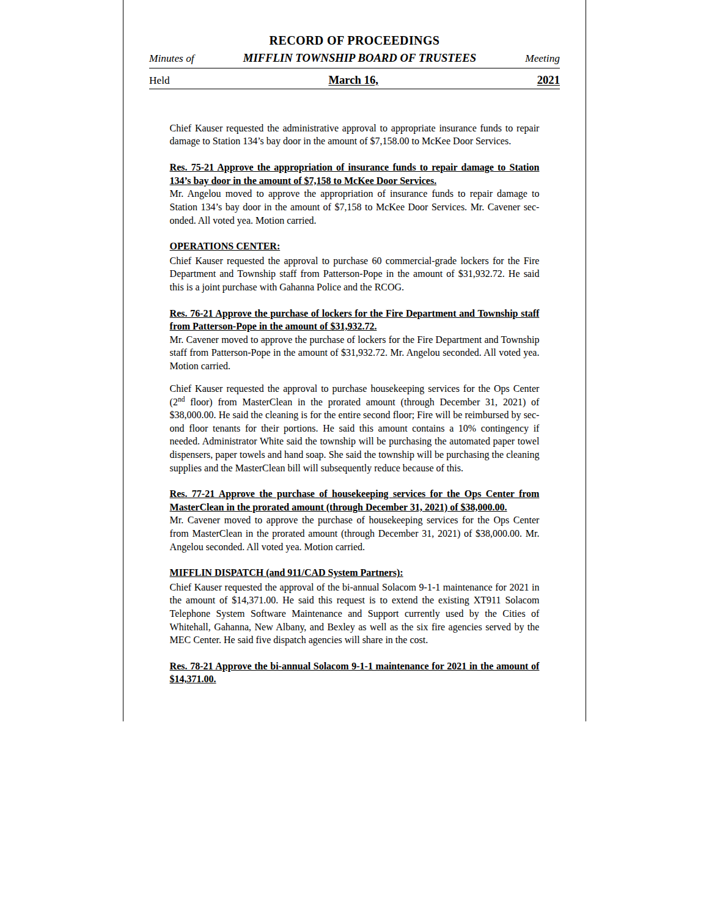RECORD OF PROCEEDINGS
Minutes of MIFFLIN TOWNSHIP BOARD OF TRUSTEES Meeting
Held March 16, 2021
Chief Kauser requested the administrative approval to appropriate insurance funds to repair damage to Station 134’s bay door in the amount of $7,158.00 to McKee Door Services.
Res. 75-21 Approve the appropriation of insurance funds to repair damage to Station 134’s bay door in the amount of $7,158 to McKee Door Services.
Mr. Angelou moved to approve the appropriation of insurance funds to repair damage to Station 134’s bay door in the amount of $7,158 to McKee Door Services. Mr. Cavener seconded. All voted yea. Motion carried.
OPERATIONS CENTER:
Chief Kauser requested the approval to purchase 60 commercial-grade lockers for the Fire Department and Township staff from Patterson-Pope in the amount of $31,932.72. He said this is a joint purchase with Gahanna Police and the RCOG.
Res. 76-21 Approve the purchase of lockers for the Fire Department and Township staff from Patterson-Pope in the amount of $31,932.72.
Mr. Cavener moved to approve the purchase of lockers for the Fire Department and Township staff from Patterson-Pope in the amount of $31,932.72. Mr. Angelou seconded. All voted yea. Motion carried.
Chief Kauser requested the approval to purchase housekeeping services for the Ops Center (2nd floor) from MasterClean in the prorated amount (through December 31, 2021) of $38,000.00. He said the cleaning is for the entire second floor; Fire will be reimbursed by second floor tenants for their portions. He said this amount contains a 10% contingency if needed. Administrator White said the township will be purchasing the automated paper towel dispensers, paper towels and hand soap. She said the township will be purchasing the cleaning supplies and the MasterClean bill will subsequently reduce because of this.
Res. 77-21 Approve the purchase of housekeeping services for the Ops Center from MasterClean in the prorated amount (through December 31, 2021) of $38,000.00.
Mr. Cavener moved to approve the purchase of housekeeping services for the Ops Center from MasterClean in the prorated amount (through December 31, 2021) of $38,000.00. Mr. Angelou seconded. All voted yea. Motion carried.
MIFFLIN DISPATCH (and 911/CAD System Partners):
Chief Kauser requested the approval of the bi-annual Solacom 9-1-1 maintenance for 2021 in the amount of $14,371.00. He said this request is to extend the existing XT911 Solacom Telephone System Software Maintenance and Support currently used by the Cities of Whitehall, Gahanna, New Albany, and Bexley as well as the six fire agencies served by the MEC Center. He said five dispatch agencies will share in the cost.
Res. 78-21 Approve the bi-annual Solacom 9-1-1 maintenance for 2021 in the amount of $14,371.00.